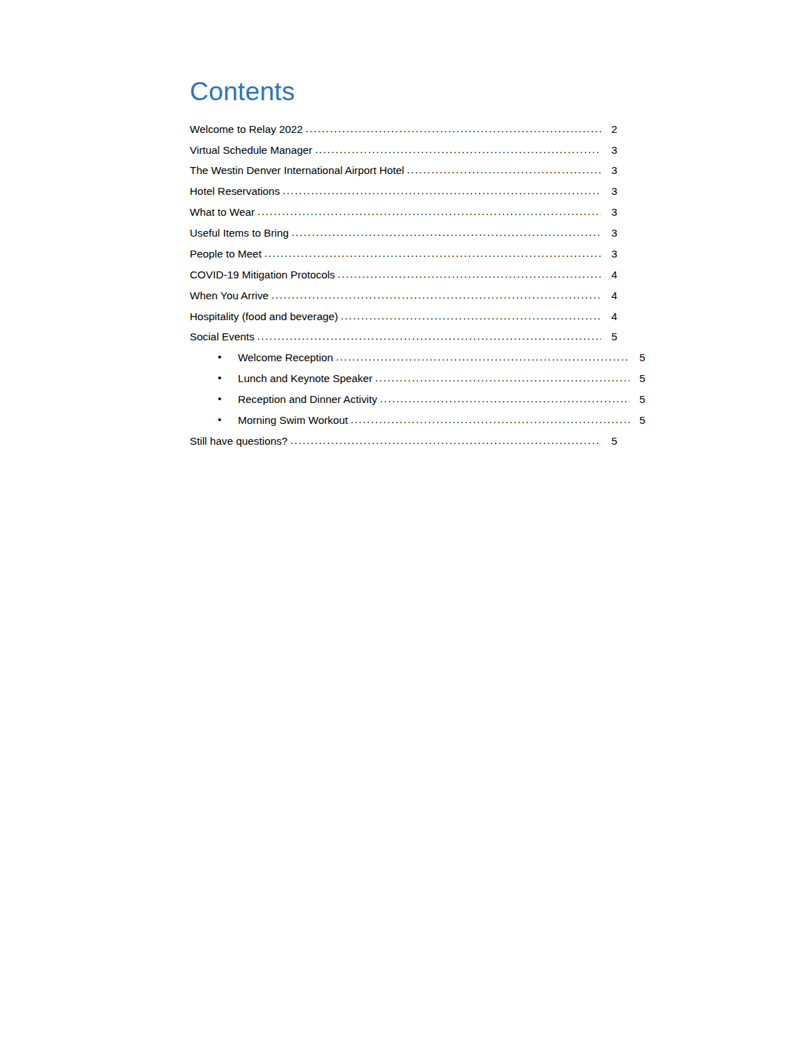Contents
Welcome to Relay 2022 ................................................................................................................................. 2
Virtual Schedule Manager .............................................................................................................. 3
The Westin Denver International Airport Hotel ......................................................................................... 3
Hotel Reservations ..................................................................................................................... 3
What to Wear ............................................................................................................................. 3
Useful Items to Bring .................................................................................................................. 3
People to Meet .......................................................................................................................... 3
COVID-19 Mitigation Protocols ....................................................................................................... 4
When You Arrive ....................................................................................................................... 4
Hospitality (food and beverage) ....................................................................................................... 4
Social Events .............................................................................................................................. 5
• Welcome Reception ....................................................................................................... 5
• Lunch and Keynote Speaker ......................................................................................... 5
• Reception and Dinner Activity ..................................................................................... 5
• Morning Swim Workout ................................................................................................. 5
Still have questions? .................................................................................................................. 5